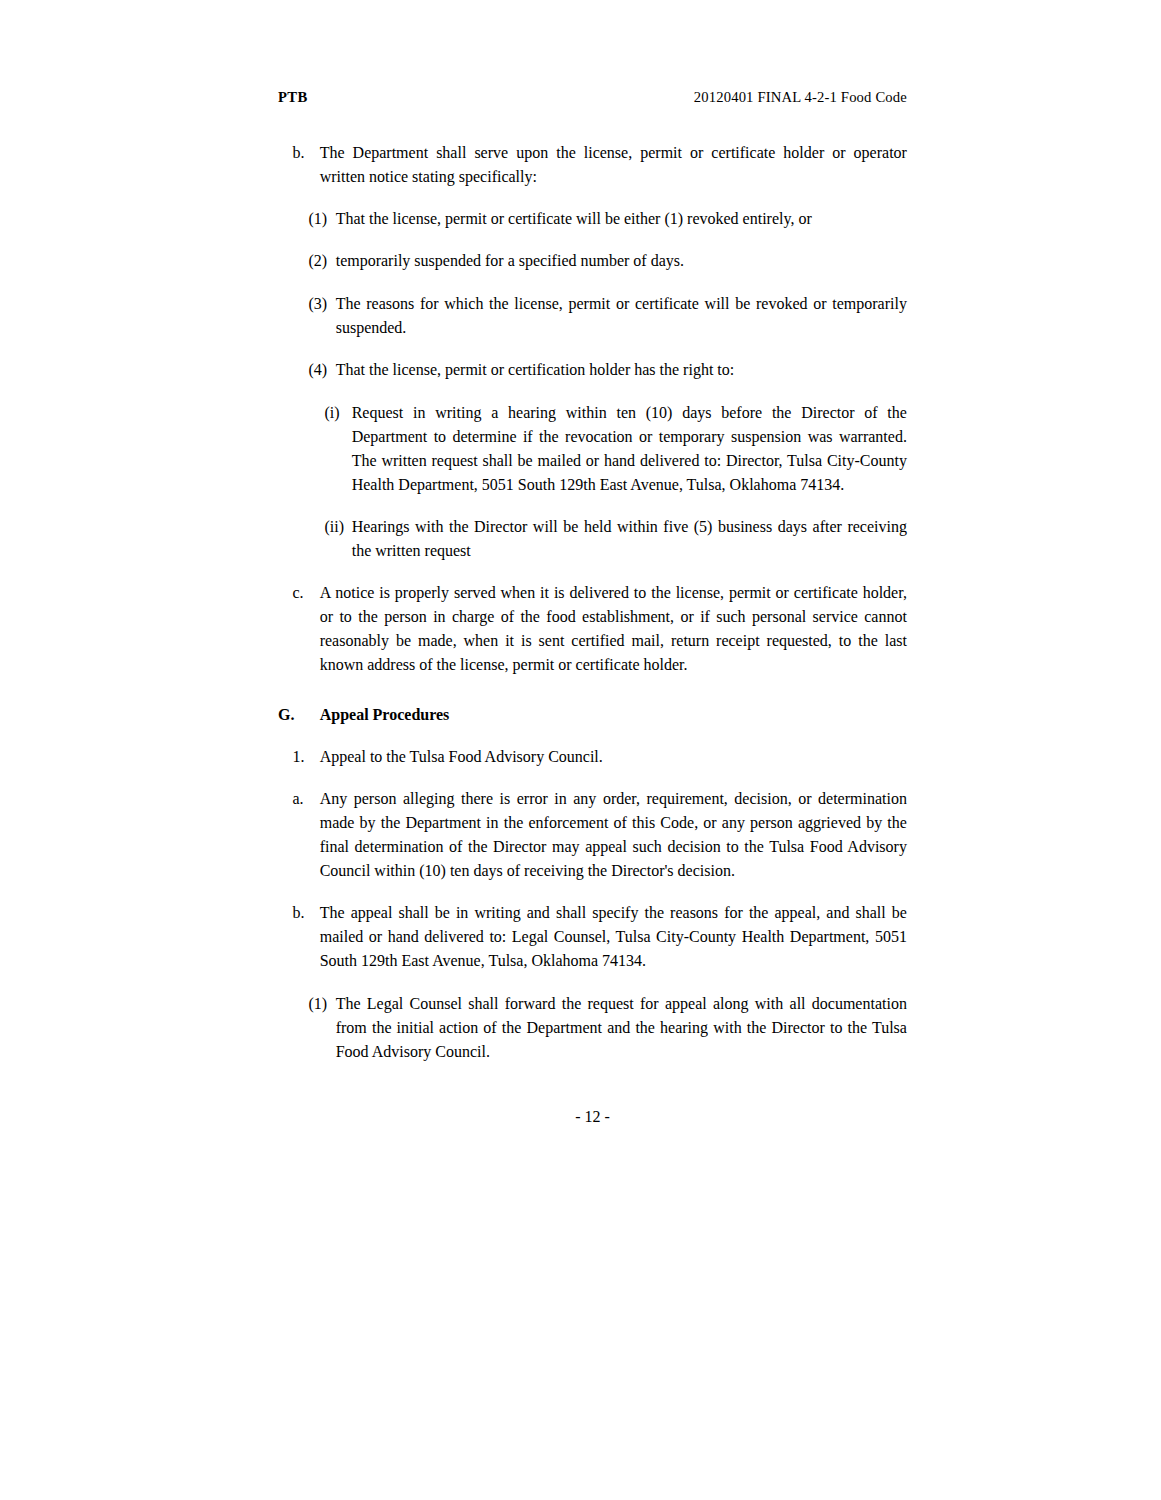PTB
20120401 FINAL 4-2-1 Food Code
b.
The Department shall serve upon the license, permit or certificate holder or operator written notice stating specifically:
(1)
That the license, permit or certificate will be either (1) revoked entirely, or
(2)
temporarily suspended for a specified number of days.
(3)
The reasons for which the license, permit or certificate will be revoked or temporarily suspended.
(4)
That the license, permit or certification holder has the right to:
(i)
Request in writing a hearing within ten (10) days before the Director of the Department to determine if the revocation or temporary suspension was warranted. The written request shall be mailed or hand delivered to: Director, Tulsa City-County Health Department, 5051 South 129th East Avenue, Tulsa, Oklahoma 74134.
(ii)
Hearings with the Director will be held within five (5) business days after receiving the written request
c.
A notice is properly served when it is delivered to the license, permit or certificate holder, or to the person in charge of the food establishment, or if such personal service cannot reasonably be made, when it is sent certified mail, return receipt requested, to the last known address of the license, permit or certificate holder.
G.
Appeal Procedures
1.
Appeal to the Tulsa Food Advisory Council.
a.
Any person alleging there is error in any order, requirement, decision, or determination made by the Department in the enforcement of this Code, or any person aggrieved by the final determination of the Director may appeal such decision to the Tulsa Food Advisory Council within (10) ten days of receiving the Director's decision.
b.
The appeal shall be in writing and shall specify the reasons for the appeal, and shall be mailed or hand delivered to: Legal Counsel, Tulsa City-County Health Department, 5051 South 129th East Avenue, Tulsa, Oklahoma 74134.
(1)
The Legal Counsel shall forward the request for appeal along with all documentation from the initial action of the Department and the hearing with the Director to the Tulsa Food Advisory Council.
- 12 -